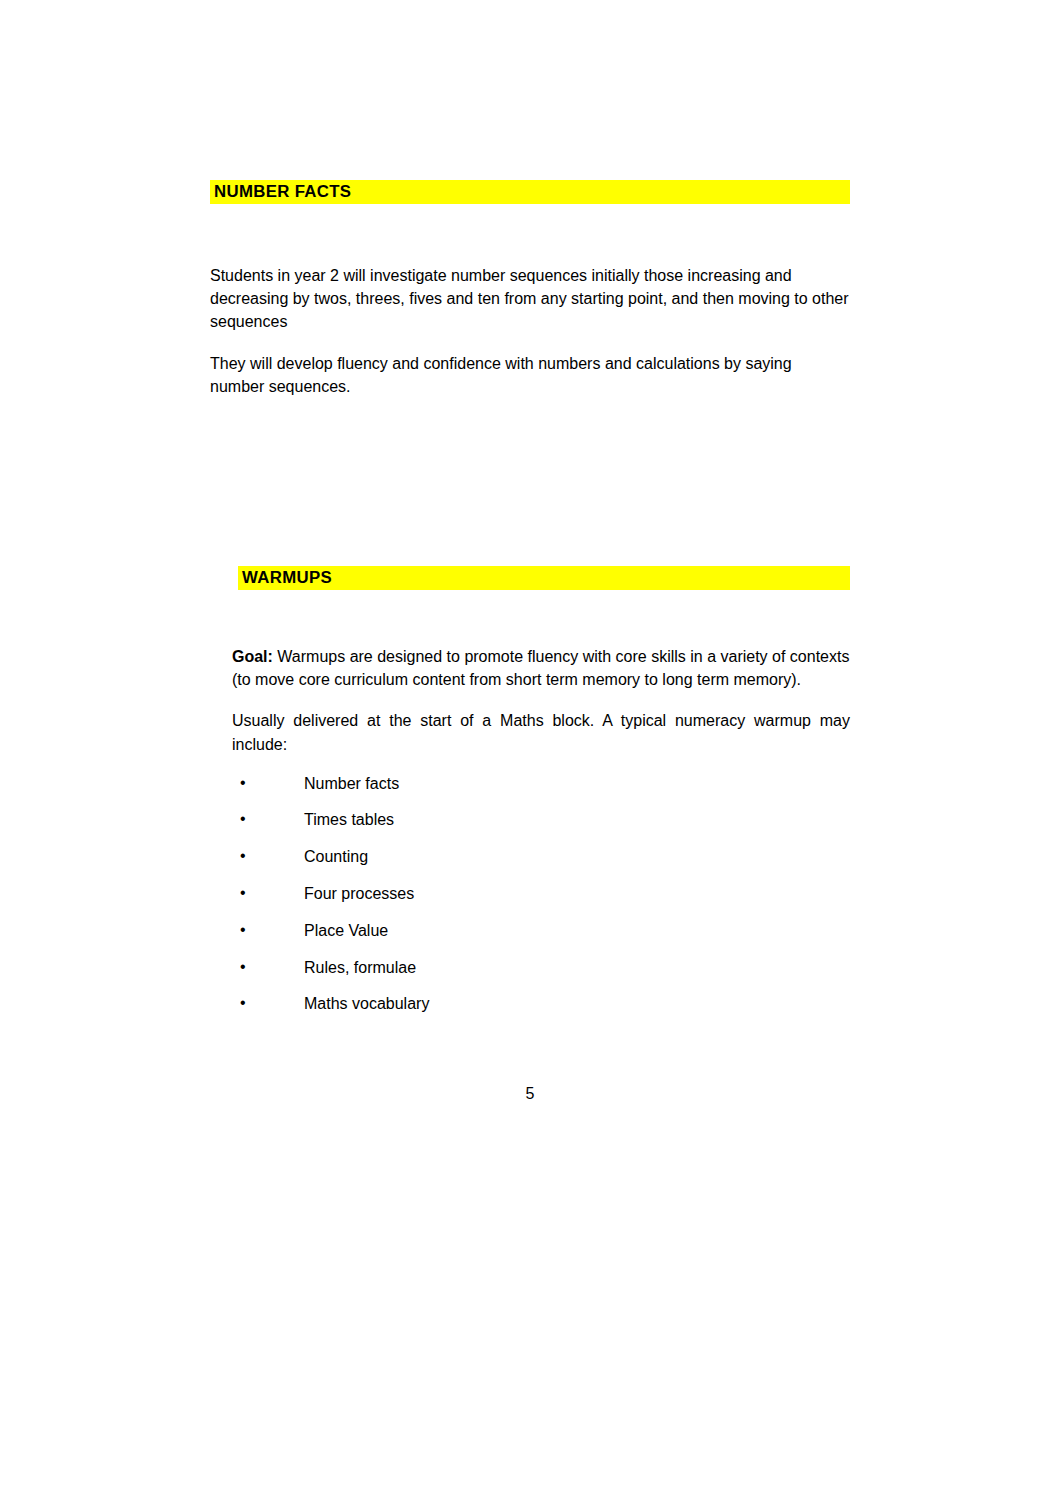NUMBER FACTS
Students in year 2 will investigate number sequences initially those increasing and decreasing by twos, threes, fives and ten from any starting point, and then moving to other sequences
They will develop fluency and confidence with numbers and calculations by saying number sequences.
WARMUPS
Goal: Warmups are designed to promote fluency with core skills in a variety of contexts (to move core curriculum content from short term memory to long term memory).
Usually delivered at the start of a Maths block. A typical numeracy warmup may include:
Number facts
Times tables
Counting
Four processes
Place Value
Rules, formulae
Maths vocabulary
5